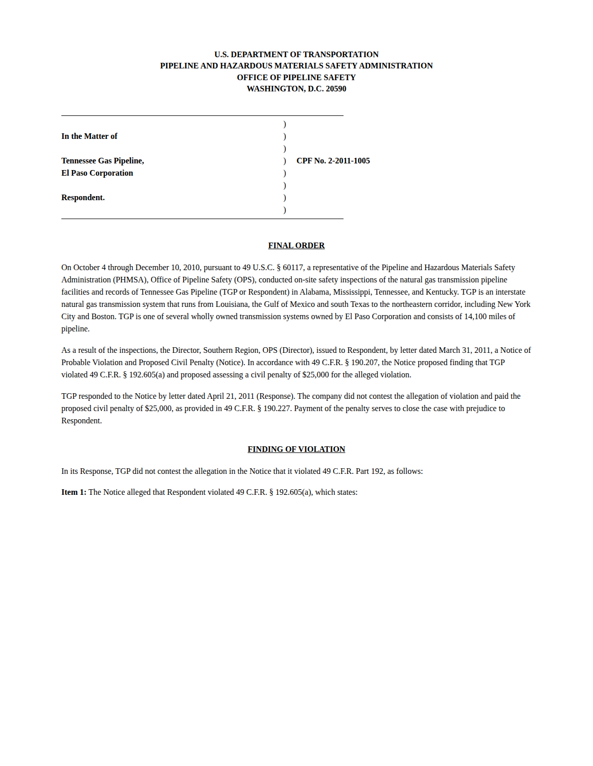U.S. DEPARTMENT OF TRANSPORTATION
PIPELINE AND HAZARDOUS MATERIALS SAFETY ADMINISTRATION
OFFICE OF PIPELINE SAFETY
WASHINGTON, D.C. 20590
| | ) | |
| In the Matter of | ) | |
| | ) | |
| Tennessee Gas Pipeline, | ) | CPF No. 2-2011-1005 |
| El Paso Corporation | ) | |
| | ) | |
| Respondent. | ) | |
| | ) | |
FINAL ORDER
On October 4 through December 10, 2010, pursuant to 49 U.S.C. § 60117, a representative of the Pipeline and Hazardous Materials Safety Administration (PHMSA), Office of Pipeline Safety (OPS), conducted on-site safety inspections of the natural gas transmission pipeline facilities and records of Tennessee Gas Pipeline (TGP or Respondent) in Alabama, Mississippi, Tennessee, and Kentucky. TGP is an interstate natural gas transmission system that runs from Louisiana, the Gulf of Mexico and south Texas to the northeastern corridor, including New York City and Boston. TGP is one of several wholly owned transmission systems owned by El Paso Corporation and consists of 14,100 miles of pipeline.
As a result of the inspections, the Director, Southern Region, OPS (Director), issued to Respondent, by letter dated March 31, 2011, a Notice of Probable Violation and Proposed Civil Penalty (Notice). In accordance with 49 C.F.R. § 190.207, the Notice proposed finding that TGP violated 49 C.F.R. § 192.605(a) and proposed assessing a civil penalty of $25,000 for the alleged violation.
TGP responded to the Notice by letter dated April 21, 2011 (Response). The company did not contest the allegation of violation and paid the proposed civil penalty of $25,000, as provided in 49 C.F.R. § 190.227. Payment of the penalty serves to close the case with prejudice to Respondent.
FINDING OF VIOLATION
In its Response, TGP did not contest the allegation in the Notice that it violated 49 C.F.R. Part 192, as follows:
Item 1: The Notice alleged that Respondent violated 49 C.F.R. § 192.605(a), which states: